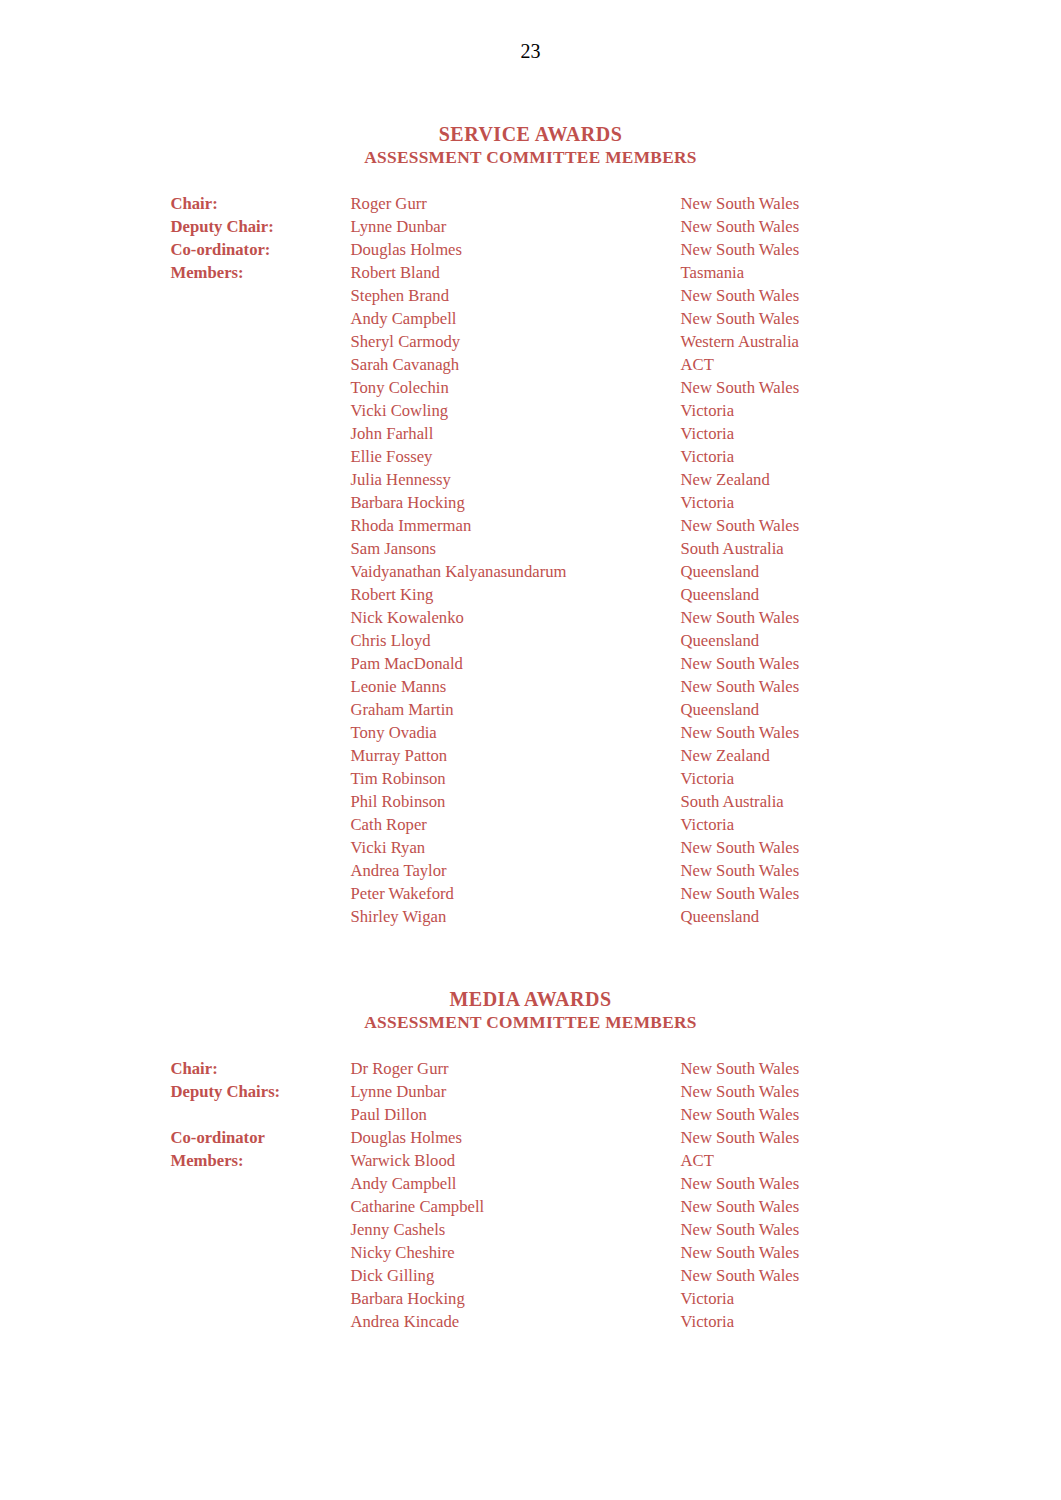23
SERVICE AWARDS
ASSESSMENT COMMITTEE MEMBERS
| Chair: | Roger Gurr | New South Wales |
| Deputy Chair: | Lynne Dunbar | New South Wales |
| Co-ordinator: | Douglas Holmes | New South Wales |
| Members: | Robert Bland | Tasmania |
| | Stephen Brand | New South Wales |
| | Andy Campbell | New South Wales |
| | Sheryl Carmody | Western Australia |
| | Sarah Cavanagh | ACT |
| | Tony Colechin | New South Wales |
| | Vicki Cowling | Victoria |
| | John Farhall | Victoria |
| | Ellie Fossey | Victoria |
| | Julia Hennessy | New Zealand |
| | Barbara Hocking | Victoria |
| | Rhoda Immerman | New South Wales |
| | Sam Jansons | South Australia |
| | Vaidyanathan Kalyanasundarum | Queensland |
| | Robert King | Queensland |
| | Nick Kowalenko | New South Wales |
| | Chris Lloyd | Queensland |
| | Pam MacDonald | New South Wales |
| | Leonie Manns | New South Wales |
| | Graham Martin | Queensland |
| | Tony Ovadia | New South Wales |
| | Murray Patton | New Zealand |
| | Tim Robinson | Victoria |
| | Phil Robinson | South Australia |
| | Cath Roper | Victoria |
| | Vicki Ryan | New South Wales |
| | Andrea Taylor | New South Wales |
| | Peter Wakeford | New South Wales |
| | Shirley Wigan | Queensland |
MEDIA AWARDS
ASSESSMENT COMMITTEE MEMBERS
| Chair: | Dr Roger Gurr | New South Wales |
| Deputy Chairs: | Lynne Dunbar | New South Wales |
| | Paul Dillon | New South Wales |
| Co-ordinator | Douglas Holmes | New South Wales |
| Members: | Warwick Blood | ACT |
| | Andy Campbell | New South Wales |
| | Catharine Campbell | New South Wales |
| | Jenny Cashels | New South Wales |
| | Nicky Cheshire | New South Wales |
| | Dick Gilling | New South Wales |
| | Barbara Hocking | Victoria |
| | Andrea Kincade | Victoria |